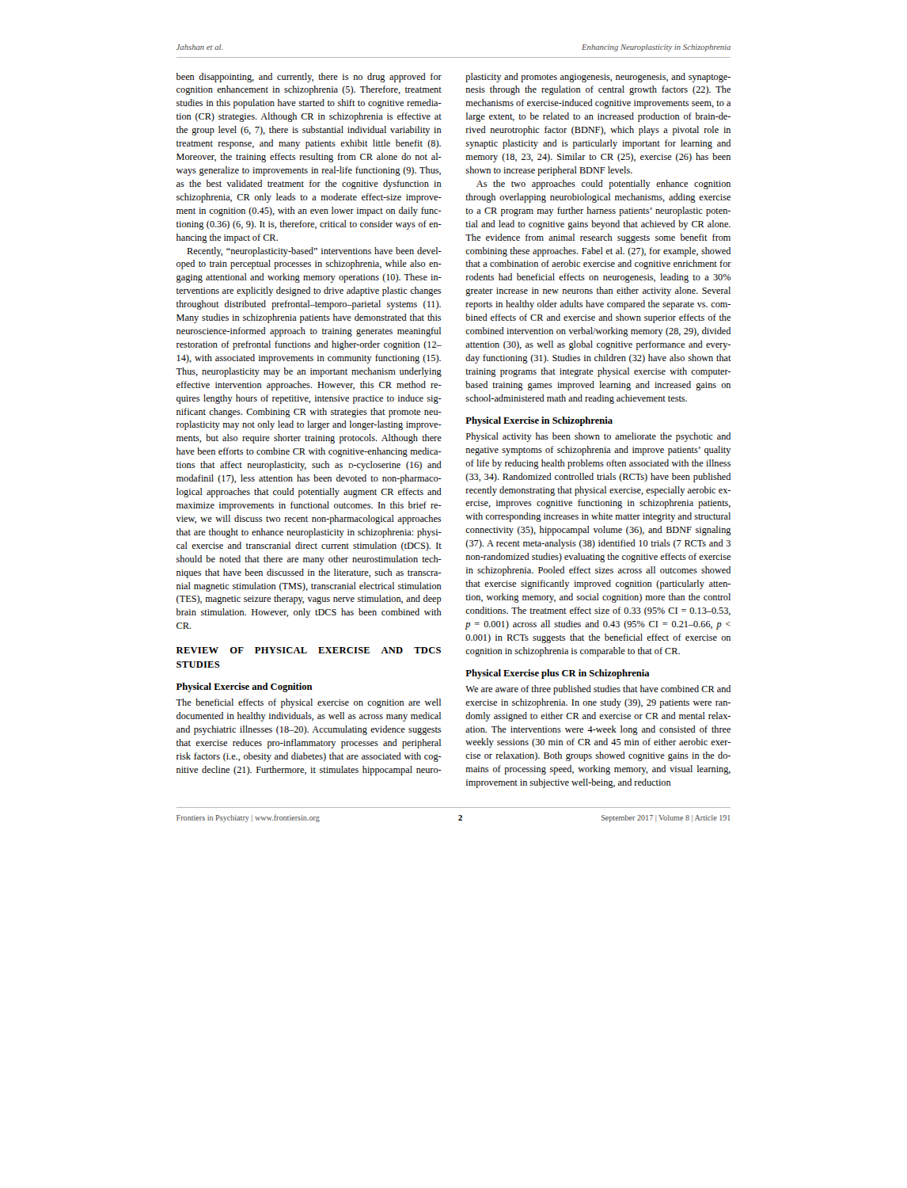Jahshan et al.
Enhancing Neuroplasticity in Schizophrenia
been disappointing, and currently, there is no drug approved for cognition enhancement in schizophrenia (5). Therefore, treatment studies in this population have started to shift to cognitive remediation (CR) strategies. Although CR in schizophrenia is effective at the group level (6, 7), there is substantial individual variability in treatment response, and many patients exhibit little benefit (8). Moreover, the training effects resulting from CR alone do not always generalize to improvements in real-life functioning (9). Thus, as the best validated treatment for the cognitive dysfunction in schizophrenia, CR only leads to a moderate effect-size improvement in cognition (0.45), with an even lower impact on daily functioning (0.36) (6, 9). It is, therefore, critical to consider ways of enhancing the impact of CR.
Recently, “neuroplasticity-based” interventions have been developed to train perceptual processes in schizophrenia, while also engaging attentional and working memory operations (10). These interventions are explicitly designed to drive adaptive plastic changes throughout distributed prefrontal–temporo–parietal systems (11). Many studies in schizophrenia patients have demonstrated that this neuroscience-informed approach to training generates meaningful restoration of prefrontal functions and higher-order cognition (12–14), with associated improvements in community functioning (15). Thus, neuroplasticity may be an important mechanism underlying effective intervention approaches. However, this CR method requires lengthy hours of repetitive, intensive practice to induce significant changes. Combining CR with strategies that promote neuroplasticity may not only lead to larger and longer-lasting improvements, but also require shorter training protocols. Although there have been efforts to combine CR with cognitive-enhancing medications that affect neuroplasticity, such as d-cycloserine (16) and modafinil (17), less attention has been devoted to non-pharmacological approaches that could potentially augment CR effects and maximize improvements in functional outcomes. In this brief review, we will discuss two recent non-pharmacological approaches that are thought to enhance neuroplasticity in schizophrenia: physical exercise and transcranial direct current stimulation (tDCS). It should be noted that there are many other neurostimulation techniques that have been discussed in the literature, such as transcranial magnetic stimulation (TMS), transcranial electrical stimulation (TES), magnetic seizure therapy, vagus nerve stimulation, and deep brain stimulation. However, only tDCS has been combined with CR.
Review of Physical Exercise and tDCS Studies
Physical Exercise and Cognition
The beneficial effects of physical exercise on cognition are well documented in healthy individuals, as well as across many medical and psychiatric illnesses (18–20). Accumulating evidence suggests that exercise reduces pro-inflammatory processes and peripheral risk factors (i.e., obesity and diabetes) that are associated with cognitive decline (21). Furthermore, it stimulates hippocampal neuroplasticity and promotes angiogenesis, neurogenesis, and synaptogenesis through the regulation of central growth factors (22). The mechanisms of exercise-induced cognitive improvements seem, to a large extent, to be related to an increased production of brain-derived neurotrophic factor (BDNF), which plays a pivotal role in synaptic plasticity and is particularly important for learning and memory (18, 23, 24). Similar to CR (25), exercise (26) has been shown to increase peripheral BDNF levels.
As the two approaches could potentially enhance cognition through overlapping neurobiological mechanisms, adding exercise to a CR program may further harness patients’ neuroplastic potential and lead to cognitive gains beyond that achieved by CR alone. The evidence from animal research suggests some benefit from combining these approaches. Fabel et al. (27), for example, showed that a combination of aerobic exercise and cognitive enrichment for rodents had beneficial effects on neurogenesis, leading to a 30% greater increase in new neurons than either activity alone. Several reports in healthy older adults have compared the separate vs. combined effects of CR and exercise and shown superior effects of the combined intervention on verbal/working memory (28, 29), divided attention (30), as well as global cognitive performance and everyday functioning (31). Studies in children (32) have also shown that training programs that integrate physical exercise with computer-based training games improved learning and increased gains on school-administered math and reading achievement tests.
Physical Exercise in Schizophrenia
Physical activity has been shown to ameliorate the psychotic and negative symptoms of schizophrenia and improve patients’ quality of life by reducing health problems often associated with the illness (33, 34). Randomized controlled trials (RCTs) have been published recently demonstrating that physical exercise, especially aerobic exercise, improves cognitive functioning in schizophrenia patients, with corresponding increases in white matter integrity and structural connectivity (35), hippocampal volume (36), and BDNF signaling (37). A recent meta-analysis (38) identified 10 trials (7 RCTs and 3 non-randomized studies) evaluating the cognitive effects of exercise in schizophrenia. Pooled effect sizes across all outcomes showed that exercise significantly improved cognition (particularly attention, working memory, and social cognition) more than the control conditions. The treatment effect size of 0.33 (95% CI = 0.13–0.53, p = 0.001) across all studies and 0.43 (95% CI = 0.21–0.66, p < 0.001) in RCTs suggests that the beneficial effect of exercise on cognition in schizophrenia is comparable to that of CR.
Physical Exercise plus CR in Schizophrenia
We are aware of three published studies that have combined CR and exercise in schizophrenia. In one study (39), 29 patients were randomly assigned to either CR and exercise or CR and mental relaxation. The interventions were 4-week long and consisted of three weekly sessions (30 min of CR and 45 min of either aerobic exercise or relaxation). Both groups showed cognitive gains in the domains of processing speed, working memory, and visual learning, improvement in subjective well-being, and reduction
Frontiers in Psychiatry | www.frontiersin.org
2
September 2017 | Volume 8 | Article 191